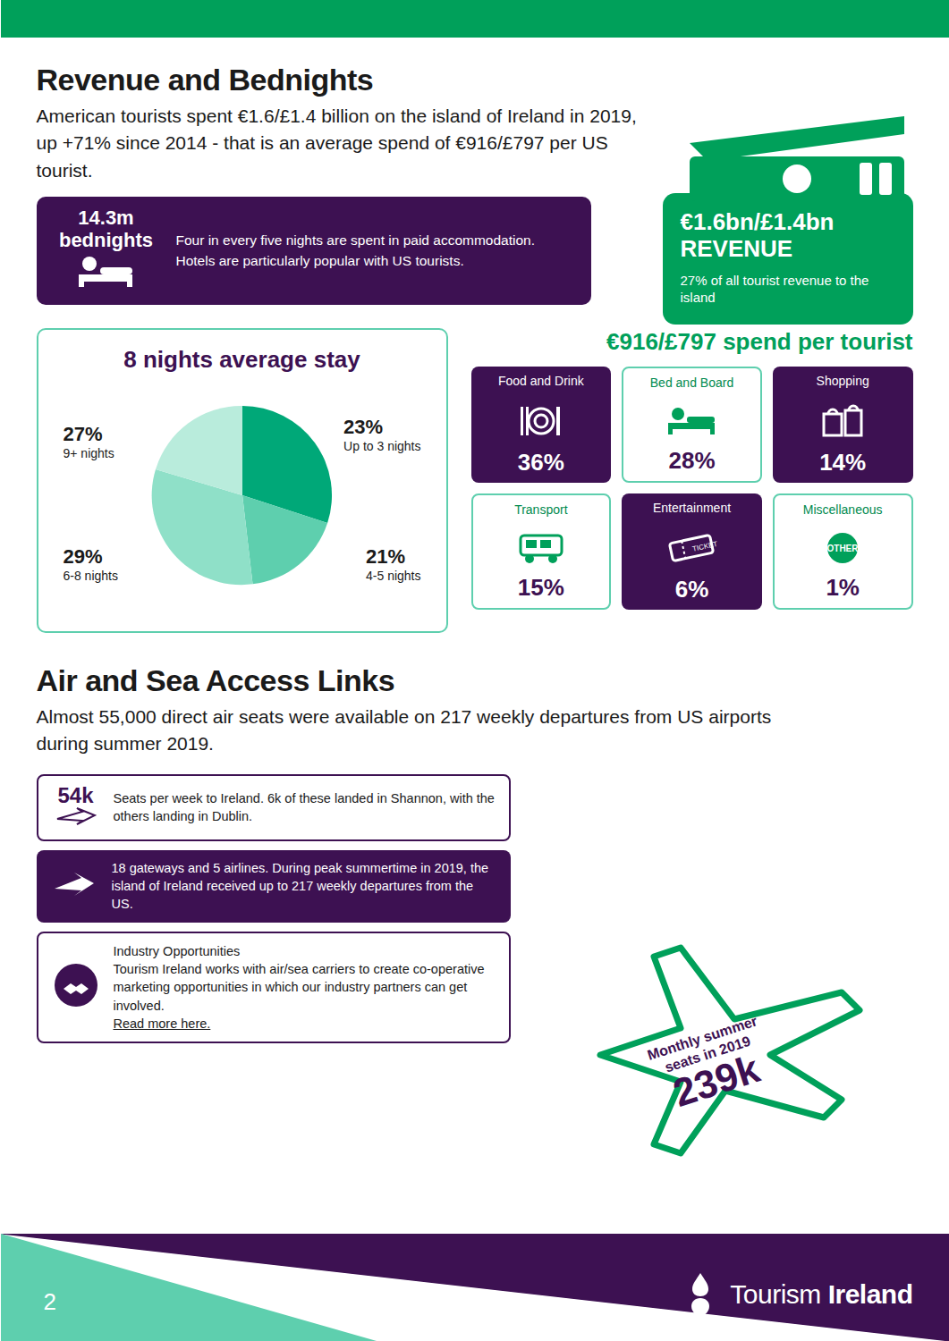Revenue and Bednights
American tourists spent €1.6/£1.4 billion on the island of Ireland in 2019, up +71% since 2014 - that is an average spend of €916/£797 per US tourist.
€1.6bn/£1.4bn
REVENUE
27% of all tourist revenue to the island
14.3m
bednights
Four in every five nights are spent in paid accommodation. Hotels are particularly popular with US tourists.
8 nights average stay
27% 9+ nights
23% Up to 3 nights
29% 6-8 nights
21% 4-5 nights
€916/£797 spend per tourist
Food and Drink
36%
Bed and Board
28%
Shopping
14%
Transport
15%
Entertainment
TICKET
6%
Miscellaneous
OTHER
1%
Air and Sea Access Links
Almost 55,000 direct air seats were available on 217 weekly departures from US airports during summer 2019.
54k
Seats per week to Ireland. 6k of these landed in Shannon, with the others landing in Dublin.
18 gateways and 5 airlines. During peak summertime in 2019, the island of Ireland received up to 217 weekly departures from the US.
Industry Opportunities
Tourism Ireland works with air/sea carriers to create co-operative marketing opportunities in which our industry partners can get involved.
Read more here.
Monthly summer
seats in 2019 239k
2
Tourism Ireland